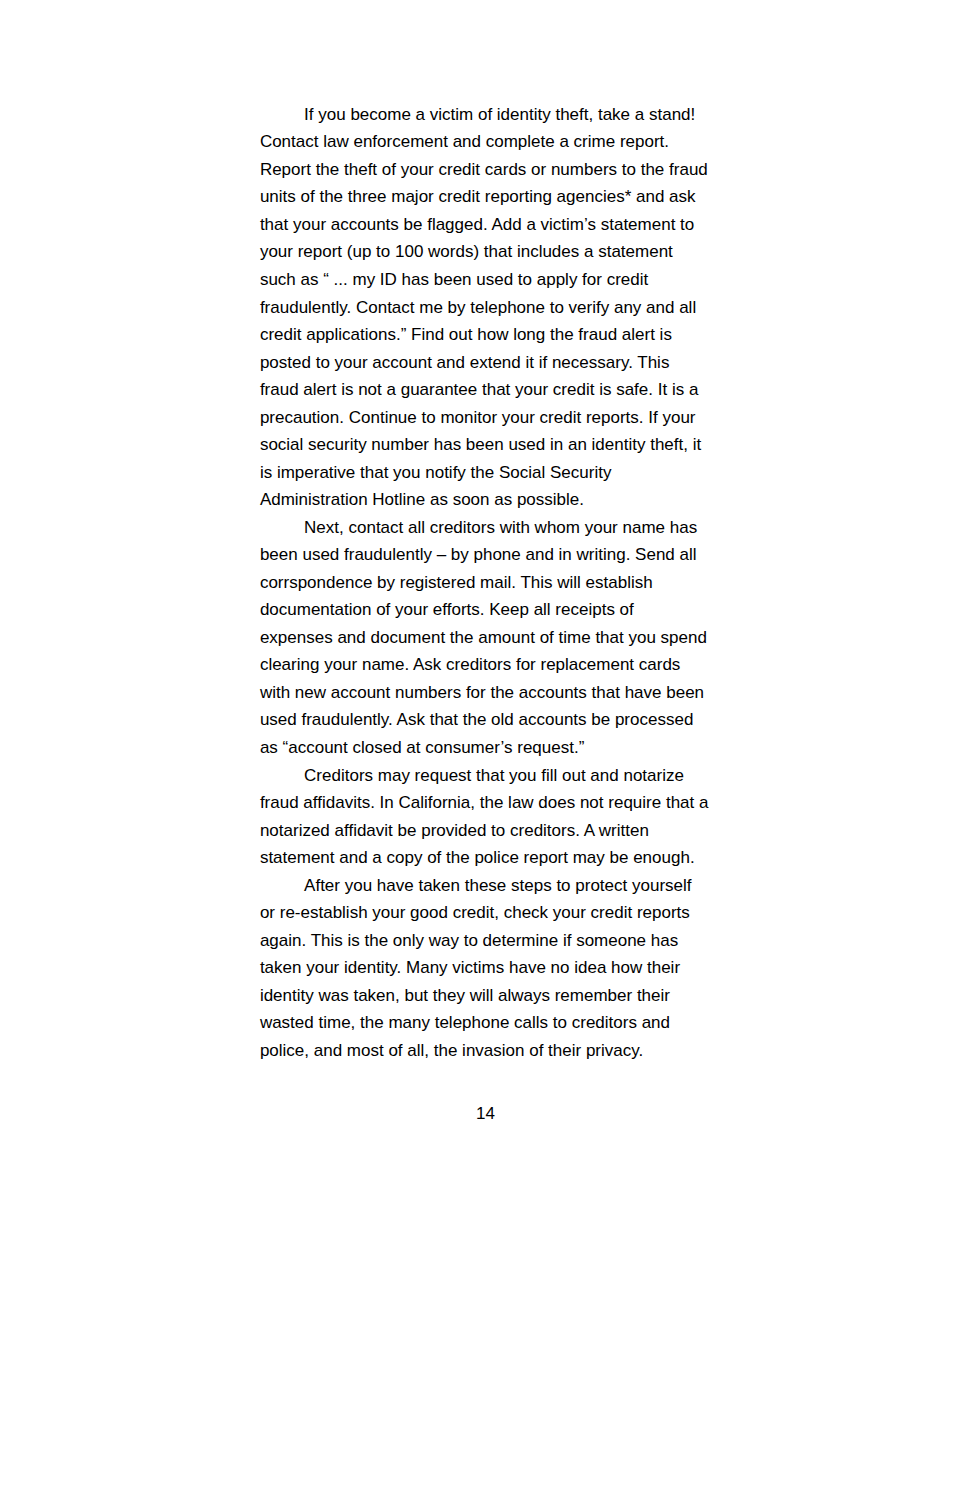If you become a victim of identity theft, take a stand! Contact law enforcement and complete a crime report. Report the theft of your credit cards or numbers to the fraud units of the three major credit reporting agencies* and ask that your accounts be flagged. Add a victim’s statement to your report (up to 100 words) that includes a statement such as “ ... my ID has been used to apply for credit fraudulently. Contact me by telephone to verify any and all credit applications.” Find out how long the fraud alert is posted to your account and extend it if necessary. This fraud alert is not a guarantee that your credit is safe. It is a precaution. Continue to monitor your credit reports. If your social security number has been used in an identity theft, it is imperative that you notify the Social Security Administration Hotline as soon as possible.
Next, contact all creditors with whom your name has been used fraudulently – by phone and in writing. Send all corrspondence by registered mail. This will establish documentation of your efforts. Keep all receipts of expenses and document the amount of time that you spend clearing your name. Ask creditors for replacement cards with new account numbers for the accounts that have been used fraudulently. Ask that the old accounts be processed as “account closed at consumer’s request.”
Creditors may request that you fill out and notarize fraud affidavits. In California, the law does not require that a notarized affidavit be provided to creditors. A written statement and a copy of the police report may be enough.
After you have taken these steps to protect yourself or re-establish your good credit, check your credit reports again. This is the only way to determine if someone has taken your identity. Many victims have no idea how their identity was taken, but they will always remember their wasted time, the many telephone calls to creditors and police, and most of all, the invasion of their privacy.
14